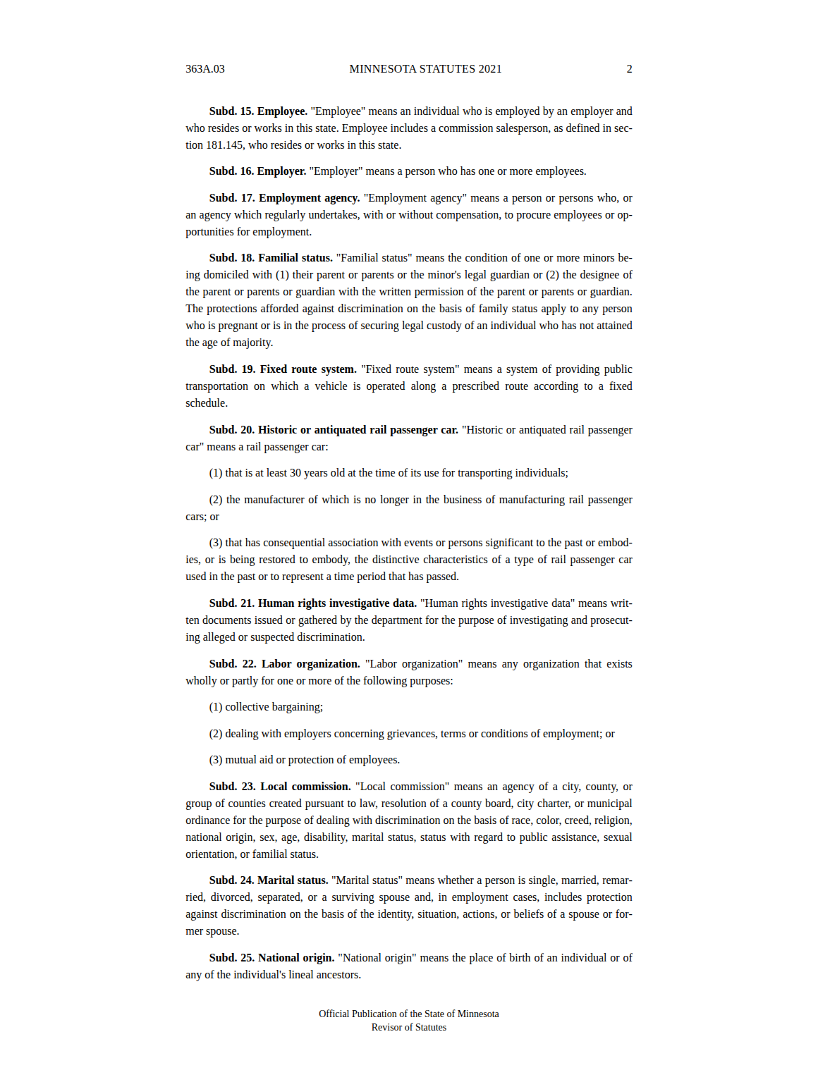363A.03
MINNESOTA STATUTES 2021
2
Subd. 15. Employee. "Employee" means an individual who is employed by an employer and who resides or works in this state. Employee includes a commission salesperson, as defined in section 181.145, who resides or works in this state.
Subd. 16. Employer. "Employer" means a person who has one or more employees.
Subd. 17. Employment agency. "Employment agency" means a person or persons who, or an agency which regularly undertakes, with or without compensation, to procure employees or opportunities for employment.
Subd. 18. Familial status. "Familial status" means the condition of one or more minors being domiciled with (1) their parent or parents or the minor's legal guardian or (2) the designee of the parent or parents or guardian with the written permission of the parent or parents or guardian. The protections afforded against discrimination on the basis of family status apply to any person who is pregnant or is in the process of securing legal custody of an individual who has not attained the age of majority.
Subd. 19. Fixed route system. "Fixed route system" means a system of providing public transportation on which a vehicle is operated along a prescribed route according to a fixed schedule.
Subd. 20. Historic or antiquated rail passenger car. "Historic or antiquated rail passenger car" means a rail passenger car:
(1) that is at least 30 years old at the time of its use for transporting individuals;
(2) the manufacturer of which is no longer in the business of manufacturing rail passenger cars; or
(3) that has consequential association with events or persons significant to the past or embodies, or is being restored to embody, the distinctive characteristics of a type of rail passenger car used in the past or to represent a time period that has passed.
Subd. 21. Human rights investigative data. "Human rights investigative data" means written documents issued or gathered by the department for the purpose of investigating and prosecuting alleged or suspected discrimination.
Subd. 22. Labor organization. "Labor organization" means any organization that exists wholly or partly for one or more of the following purposes:
(1) collective bargaining;
(2) dealing with employers concerning grievances, terms or conditions of employment; or
(3) mutual aid or protection of employees.
Subd. 23. Local commission. "Local commission" means an agency of a city, county, or group of counties created pursuant to law, resolution of a county board, city charter, or municipal ordinance for the purpose of dealing with discrimination on the basis of race, color, creed, religion, national origin, sex, age, disability, marital status, status with regard to public assistance, sexual orientation, or familial status.
Subd. 24. Marital status. "Marital status" means whether a person is single, married, remarried, divorced, separated, or a surviving spouse and, in employment cases, includes protection against discrimination on the basis of the identity, situation, actions, or beliefs of a spouse or former spouse.
Subd. 25. National origin. "National origin" means the place of birth of an individual or of any of the individual's lineal ancestors.
Official Publication of the State of Minnesota
Revisor of Statutes